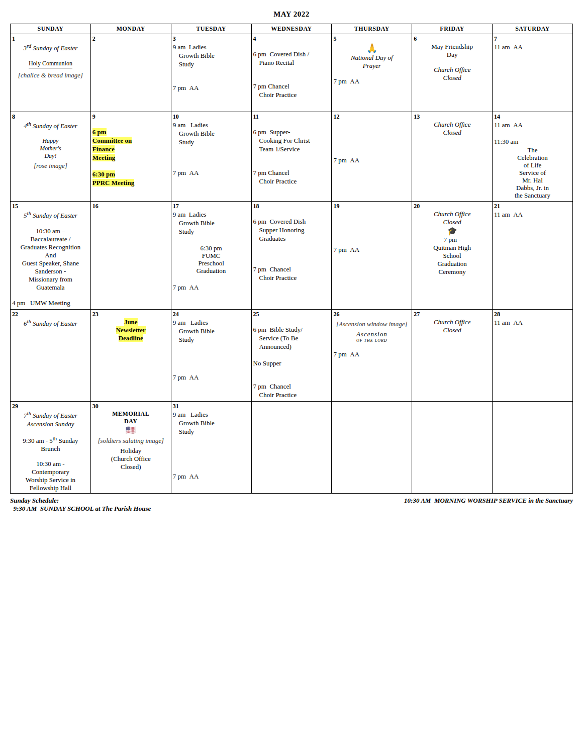MAY 2022
| SUNDAY | MONDAY | TUESDAY | WEDNESDAY | THURSDAY | FRIDAY | SATURDAY |
| --- | --- | --- | --- | --- | --- | --- |
| 1 3 rd Sunday of Easter Holy Communion [chalice & bread image] | 2 | 3 9 am Ladies Growth Bible Study 7 pm AA | 4 6 pm Covered Dish / Piano Recital 7 pm Chancel Choir Practice | 5 🙏 National Day of Prayer 7 pm AA | 6 May Friendship Day Church Office Closed | 7 11 am AA |
| 8 4 th Sunday of Easter Happy Mother's Day! [rose image] | 9 6 pm Committee on Finance Meeting 6:30 pm PPRC Meeting | 10 9 am Ladies Growth Bible Study 7 pm AA | 11 6 pm Supper- Cooking For Christ Team 1/Service 7 pm Chancel Choir Practice | 12 7 pm AA | 13 Church Office Closed | 14 11 am AA 11:30 am - The Celebration of Life Service of Mr. Hal Dabbs, Jr. in the Sanctuary |
| 15 5 th Sunday of Easter 10:30 am – Baccalaureate / Graduates Recognition And Guest Speaker, Shane Sanderson - Missionary from Guatemala 4 pm UMW Meeting | 16 | 17 9 am Ladies Growth Bible Study 6:30 pm FUMC Preschool Graduation 7 pm AA | 18 6 pm Covered Dish Supper Honoring Graduates 7 pm Chancel Choir Practice | 19 7 pm AA | 20 Church Office Closed 🎓 7 pm - Quitman High School Graduation Ceremony | 21 11 am AA |
| 22 6 th Sunday of Easter | 23 June Newsletter Deadline | 24 9 am Ladies Growth Bible Study 7 pm AA | 25 6 pm Bible Study/ Service (To Be Announced) No Supper 7 pm Chancel Choir Practice | 26 [Ascension window image] Ascension OF THE LORD 7 pm AA | 27 Church Office Closed | 28 11 am AA |
| 29 7 th Sunday of Easter Ascension Sunday 9:30 am - 5 th Sunday Brunch 10:30 am - Contemporary Worship Service in Fellowship Hall | 30 MEMORIAL DAY 🇺🇸 [soldiers saluting image] Holiday (Church Office Closed) | 31 9 am Ladies Growth Bible Study 7 pm AA | | | | |
Sunday Schedule:
9:30 AM SUNDAY SCHOOL at The Parish House
10:30 AM MORNING WORSHIP SERVICE in the Sanctuary